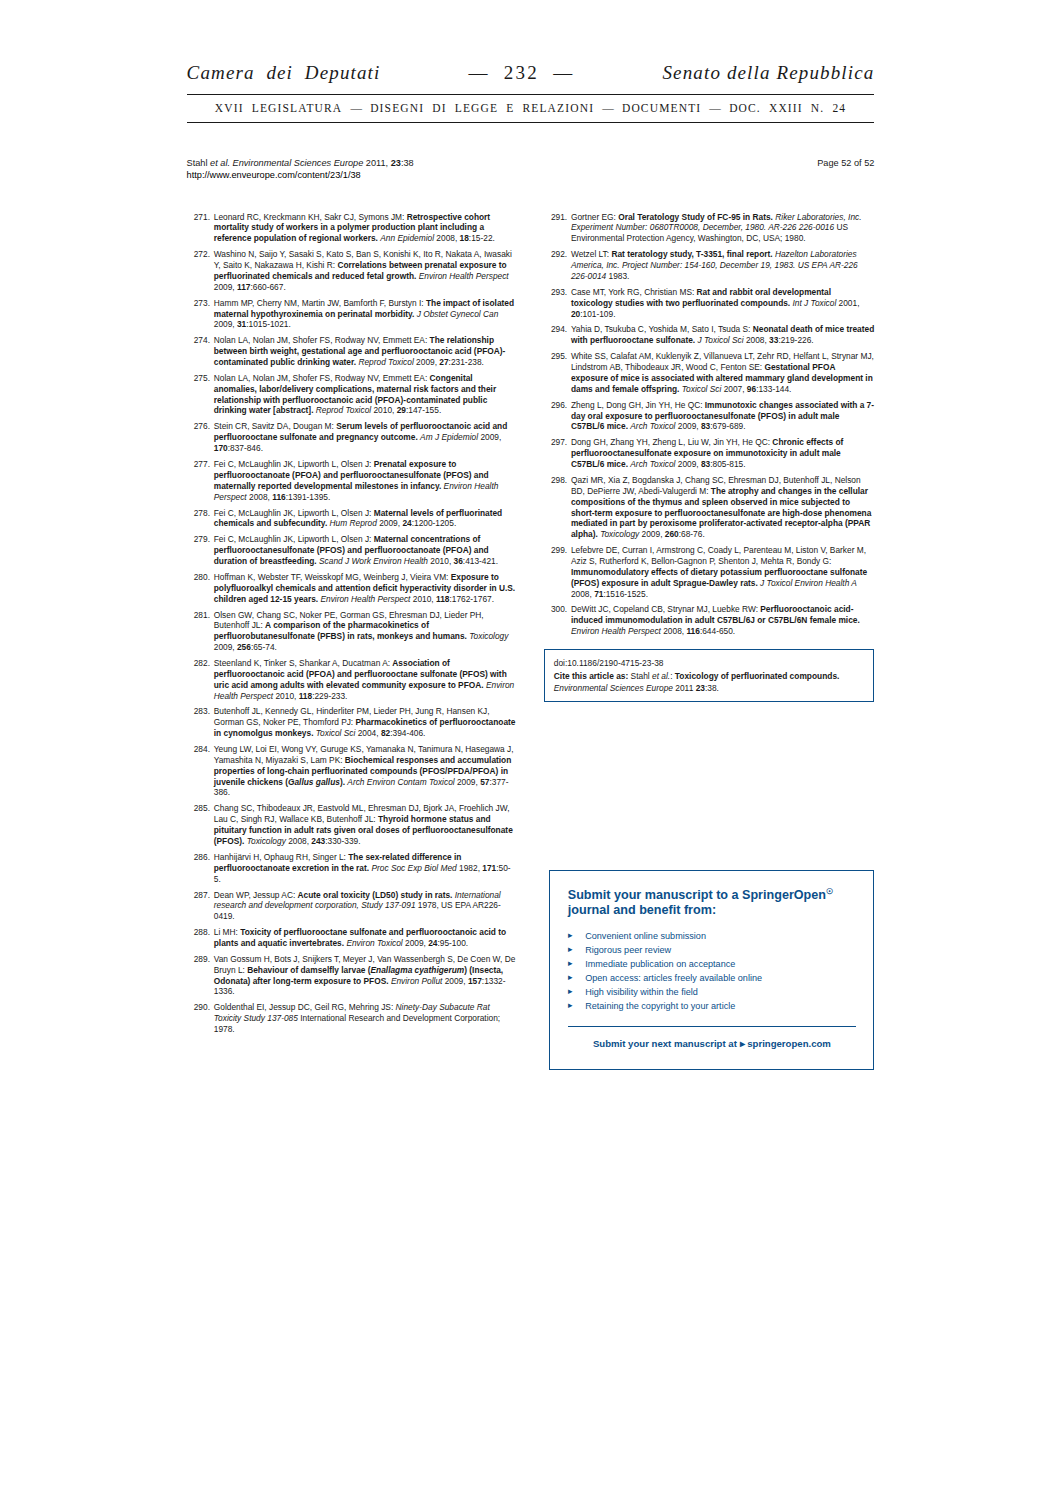Camera dei Deputati — 232 — Senato della Repubblica
XVII LEGISLATURA — DISEGNI DI LEGGE E RELAZIONI — DOCUMENTI — DOC. XXIII N. 24
Stahl et al. Environmental Sciences Europe 2011, 23:38
http://www.enveurope.com/content/23/1/38
Page 52 of 52
271. Leonard RC, Kreckmann KH, Sakr CJ, Symons JM: Retrospective cohort mortality study of workers in a polymer production plant including a reference population of regional workers. Ann Epidemiol 2008, 18:15-22.
272. Washino N, Saijo Y, Sasaki S, Kato S, Ban S, Konishi K, Ito R, Nakata A, Iwasaki Y, Saito K, Nakazawa H, Kishi R: Correlations between prenatal exposure to perfluorinated chemicals and reduced fetal growth. Environ Health Perspect 2009, 117:660-667.
273. Hamm MP, Cherry NM, Martin JW, Bamforth F, Burstyn I: The impact of isolated maternal hypothyroxinemia on perinatal morbidity. J Obstet Gynecol Can 2009, 31:1015-1021.
274. Nolan LA, Nolan JM, Shofer FS, Rodway NV, Emmett EA: The relationship between birth weight, gestational age and perfluorooctanoic acid (PFOA)-contaminated public drinking water. Reprod Toxicol 2009, 27:231-238.
275. Nolan LA, Nolan JM, Shofer FS, Rodway NV, Emmett EA: Congenital anomalies, labor/delivery complications, maternal risk factors and their relationship with perfluorooctanoic acid (PFOA)-contaminated public drinking water [abstract]. Reprod Toxicol 2010, 29:147-155.
276. Stein CR, Savitz DA, Dougan M: Serum levels of perfluorooctanoic acid and perfluorooctane sulfonate and pregnancy outcome. Am J Epidemiol 2009, 170:837-846.
277. Fei C, McLaughlin JK, Lipworth L, Olsen J: Prenatal exposure to perfluorooctanoate (PFOA) and perfluorooctanesulfonate (PFOS) and maternally reported developmental milestones in infancy. Environ Health Perspect 2008, 116:1391-1395.
278. Fei C, McLaughlin JK, Lipworth L, Olsen J: Maternal levels of perfluorinated chemicals and subfecundity. Hum Reprod 2009, 24:1200-1205.
279. Fei C, McLaughlin JK, Lipworth L, Olsen J: Maternal concentrations of perfluorooctanesulfonate (PFOS) and perfluorooctanoate (PFOA) and duration of breastfeeding. Scand J Work Environ Health 2010, 36:413-421.
280. Hoffman K, Webster TF, Weisskopf MG, Weinberg J, Vieira VM: Exposure to polyfluoroalkyl chemicals and attention deficit hyperactivity disorder in U.S. children aged 12-15 years. Environ Health Perspect 2010, 118:1762-1767.
281. Olsen GW, Chang SC, Noker PE, Gorman GS, Ehresman DJ, Lieder PH, Butenhoff JL: A comparison of the pharmacokinetics of perfluorobutanesulfonate (PFBS) in rats, monkeys and humans. Toxicology 2009, 256:65-74.
282. Steenland K, Tinker S, Shankar A, Ducatman A: Association of perfluorooctanoic acid (PFOA) and perfluorooctane sulfonate (PFOS) with uric acid among adults with elevated community exposure to PFOA. Environ Health Perspect 2010, 118:229-233.
283. Butenhoff JL, Kennedy GL, Hinderliter PM, Lieder PH, Jung R, Hansen KJ, Gorman GS, Noker PE, Thomford PJ: Pharmacokinetics of perfluorooctanoate in cynomolgus monkeys. Toxicol Sci 2004, 82:394-406.
284. Yeung LW, Loi EI, Wong VY, Guruge KS, Yamanaka N, Tanimura N, Hasegawa J, Yamashita N, Miyazaki S, Lam PK: Biochemical responses and accumulation properties of long-chain perfluorinated compounds (PFOS/PFDA/PFOA) in juvenile chickens (Gallus gallus). Arch Environ Contam Toxicol 2009, 57:377-386.
285. Chang SC, Thibodeaux JR, Eastvold ML, Ehresman DJ, Bjork JA, Froehlich JW, Lau C, Singh RJ, Wallace KB, Butenhoff JL: Thyroid hormone status and pituitary function in adult rats given oral doses of perfluorooctanesulfonate (PFOS). Toxicology 2008, 243:330-339.
286. Hanhijärvi H, Ophaug RH, Singer L: The sex-related difference in perfluorooctanoate excretion in the rat. Proc Soc Exp Biol Med 1982, 171:50-5.
287. Dean WP, Jessup AC: Acute oral toxicity (LD50) study in rats. International research and development corporation, Study 137-091 1978, US EPA AR226-0419.
288. Li MH: Toxicity of perfluorooctane sulfonate and perfluorooctanoic acid to plants and aquatic invertebrates. Environ Toxicol 2009, 24:95-100.
289. Van Gossum H, Bots J, Snijkers T, Meyer J, Van Wassenbergh S, De Coen W, De Bruyn L: Behaviour of damselfly larvae (Enallagma cyathigerum) (Insecta, Odonata) after long-term exposure to PFOS. Environ Pollut 2009, 157:1332-1336.
290. Goldenthal EI, Jessup DC, Geil RG, Mehring JS: Ninety-Day Subacute Rat Toxicity Study 137-085 International Research and Development Corporation; 1978.
291. Gortner EG: Oral Teratology Study of FC-95 in Rats. Riker Laboratories, Inc. Experiment Number: 0680TR0008, December, 1980. AR-226 226-0016 US Environmental Protection Agency, Washington, DC, USA; 1980.
292. Wetzel LT: Rat teratology study, T-3351, final report. Hazelton Laboratories America, Inc. Project Number: 154-160, December 19, 1983. US EPA AR-226 226-0014 1983.
293. Case MT, York RG, Christian MS: Rat and rabbit oral developmental toxicology studies with two perfluorinated compounds. Int J Toxicol 2001, 20:101-109.
294. Yahia D, Tsukuba C, Yoshida M, Sato I, Tsuda S: Neonatal death of mice treated with perfluorooctane sulfonate. J Toxicol Sci 2008, 33:219-226.
295. White SS, Calafat AM, Kuklenyik Z, Villanueva LT, Zehr RD, Helfant L, Strynar MJ, Lindstrom AB, Thibodeaux JR, Wood C, Fenton SE: Gestational PFOA exposure of mice is associated with altered mammary gland development in dams and female offspring. Toxicol Sci 2007, 96:133-144.
296. Zheng L, Dong GH, Jin YH, He QC: Immunotoxic changes associated with a 7-day oral exposure to perfluorooctanesulfonate (PFOS) in adult male C57BL/6 mice. Arch Toxicol 2009, 83:679-689.
297. Dong GH, Zhang YH, Zheng L, Liu W, Jin YH, He QC: Chronic effects of perfluorooctanesulfonate exposure on immunotoxicity in adult male C57BL/6 mice. Arch Toxicol 2009, 83:805-815.
298. Qazi MR, Xia Z, Bogdanska J, Chang SC, Ehresman DJ, Butenhoff JL, Nelson BD, DePierre JW, Abedi-Valugerdi M: The atrophy and changes in the cellular compositions of the thymus and spleen observed in mice subjected to short-term exposure to perfluorooctanesulfonate are high-dose phenomena mediated in part by peroxisome proliferator-activated receptor-alpha (PPAR alpha). Toxicology 2009, 260:68-76.
299. Lefebvre DE, Curran I, Armstrong C, Coady L, Parenteau M, Liston V, Barker M, Aziz S, Rutherford K, Bellon-Gagnon P, Shenton J, Mehta R, Bondy G: Immunomodulatory effects of dietary potassium perfluorooctane sulfonate (PFOS) exposure in adult Sprague-Dawley rats. J Toxicol Environ Health A 2008, 71:1516-1525.
300. DeWitt JC, Copeland CB, Strynar MJ, Luebke RW: Perfluorooctanoic acid-induced immunomodulation in adult C57BL/6J or C57BL/6N female mice. Environ Health Perspect 2008, 116:644-650.
doi:10.1186/2190-4715-23-38
Cite this article as: Stahl et al.: Toxicology of perfluorinated compounds. Environmental Sciences Europe 2011 23:38.
Submit your manuscript to a SpringerOpen☉ journal and benefit from:
Convenient online submission
Rigorous peer review
Immediate publication on acceptance
Open access: articles freely available online
High visibility within the field
Retaining the copyright to your article
Submit your next manuscript at ▸ springeropen.com